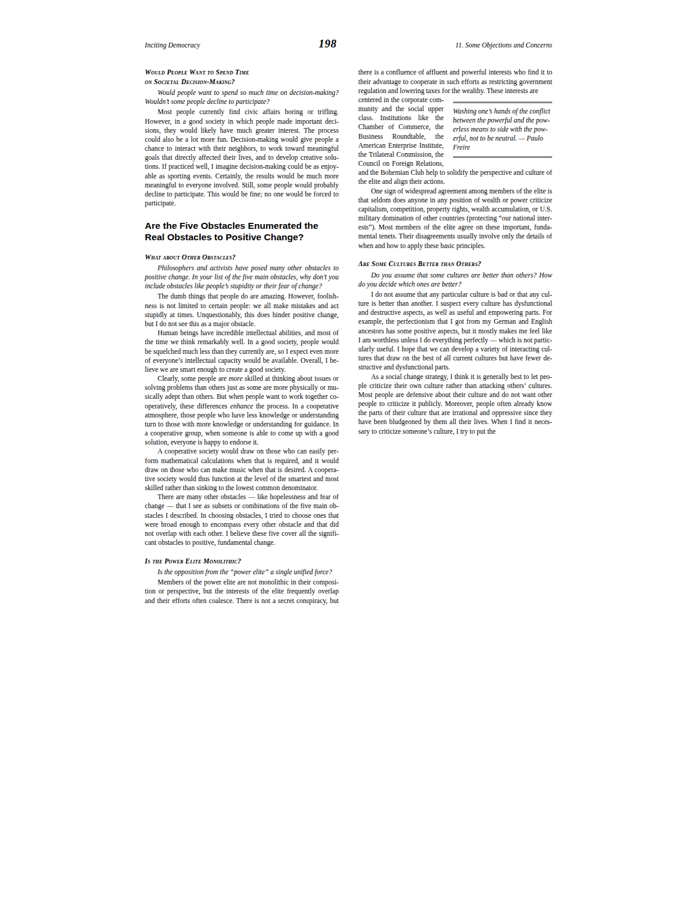Inciting Democracy
198
11. Some Objections and Concerns
Would People Want to Spend Time
on Societal Decision-Making?
Would people want to spend so much time on decision-making? Wouldn’t some people decline to participate?
Most people currently find civic affairs boring or trifling. However, in a good society in which people made important decisions, they would likely have much greater interest. The process could also be a lot more fun. Decision-making would give people a chance to interact with their neighbors, to work toward meaningful goals that directly affected their lives, and to develop creative solutions. If practiced well, I imagine decision-making could be as enjoyable as sporting events. Certainly, the results would be much more meaningful to everyone involved. Still, some people would probably decline to participate. This would be fine; no one would be forced to participate.
Are the Five Obstacles Enumerated the Real Obstacles to Positive Change?
What about Other Obstacles?
Philosophers and activists have posed many other obstacles to positive change. In your list of the five main obstacles, why don’t you include obstacles like people’s stupidity or their fear of change?
The dumb things that people do are amazing. However, foolishness is not limited to certain people: we all make mistakes and act stupidly at times. Unquestionably, this does hinder positive change, but I do not see this as a major obstacle.
Human beings have incredible intellectual abilities, and most of the time we think remarkably well. In a good society, people would be squelched much less than they currently are, so I expect even more of everyone’s intellectual capacity would be available. Overall, I believe we are smart enough to create a good society.
Clearly, some people are more skilled at thinking about issues or solving problems than others just as some are more physically or musically adept than others. But when people want to work together cooperatively, these differences enhance the process. In a cooperative atmosphere, those people who have less knowledge or understanding turn to those with more knowledge or understanding for guidance. In a cooperative group, when someone is able to come up with a good solution, everyone is happy to endorse it.
A cooperative society would draw on those who can easily perform mathematical calculations when that is required, and it would draw on those who can make music when that is desired. A cooperative society would thus function at the level of the smartest and most skilled rather than sinking to the lowest common denominator.
There are many other obstacles — like hopelessness and fear of change — that I see as subsets or combinations of the five main obstacles I described. In choosing obstacles, I tried to choose ones that were broad enough to encompass every other obstacle and that did not overlap with each other. I believe these five cover all the significant obstacles to positive, fundamental change.
Is the Power Elite Monolithic?
Is the opposition from the “power elite” a single unified force?
Members of the power elite are not monolithic in their composition or perspective, but the interests of the elite frequently overlap and their efforts often coalesce. There is not a secret conspiracy, but there is a confluence of affluent and powerful interests who find it to their advantage to cooperate in such efforts as restricting government regulation and lowering taxes for the wealthy. These interests are
Washing one’s hands of the conflict between the powerful and the powerless means to side with the powerful, not to be neutral. — Paulo Freire
centered in the corporate community and the social upper class. Institutions like the Chamber of Commerce, the Business Roundtable, the American Enterprise Institute, the Trilateral Commission, the Council on Foreign Relations, and the Bohemian Club help to solidify the perspective and culture of the elite and align their actions.
One sign of widespread agreement among members of the elite is that seldom does anyone in any position of wealth or power criticize capitalism, competition, property rights, wealth accumulation, or U.S. military domination of other countries (protecting “our national interests”). Most members of the elite agree on these important, fundamental tenets. Their disagreements usually involve only the details of when and how to apply these basic principles.
Are Some Cultures Better than Others?
Do you assume that some cultures are better than others? How do you decide which ones are better?
I do not assume that any particular culture is bad or that any culture is better than another. I suspect every culture has dysfunctional and destructive aspects, as well as useful and empowering parts. For example, the perfectionism that I got from my German and English ancestors has some positive aspects, but it mostly makes me feel like I am worthless unless I do everything perfectly — which is not particularly useful. I hope that we can develop a variety of interacting cultures that draw on the best of all current cultures but have fewer destructive and dysfunctional parts.
As a social change strategy, I think it is generally best to let people criticize their own culture rather than attacking others’ cultures. Most people are defensive about their culture and do not want other people to criticize it publicly. Moreover, people often already know the parts of their culture that are irrational and oppressive since they have been bludgeoned by them all their lives. When I find it necessary to criticize someone’s culture, I try to put the